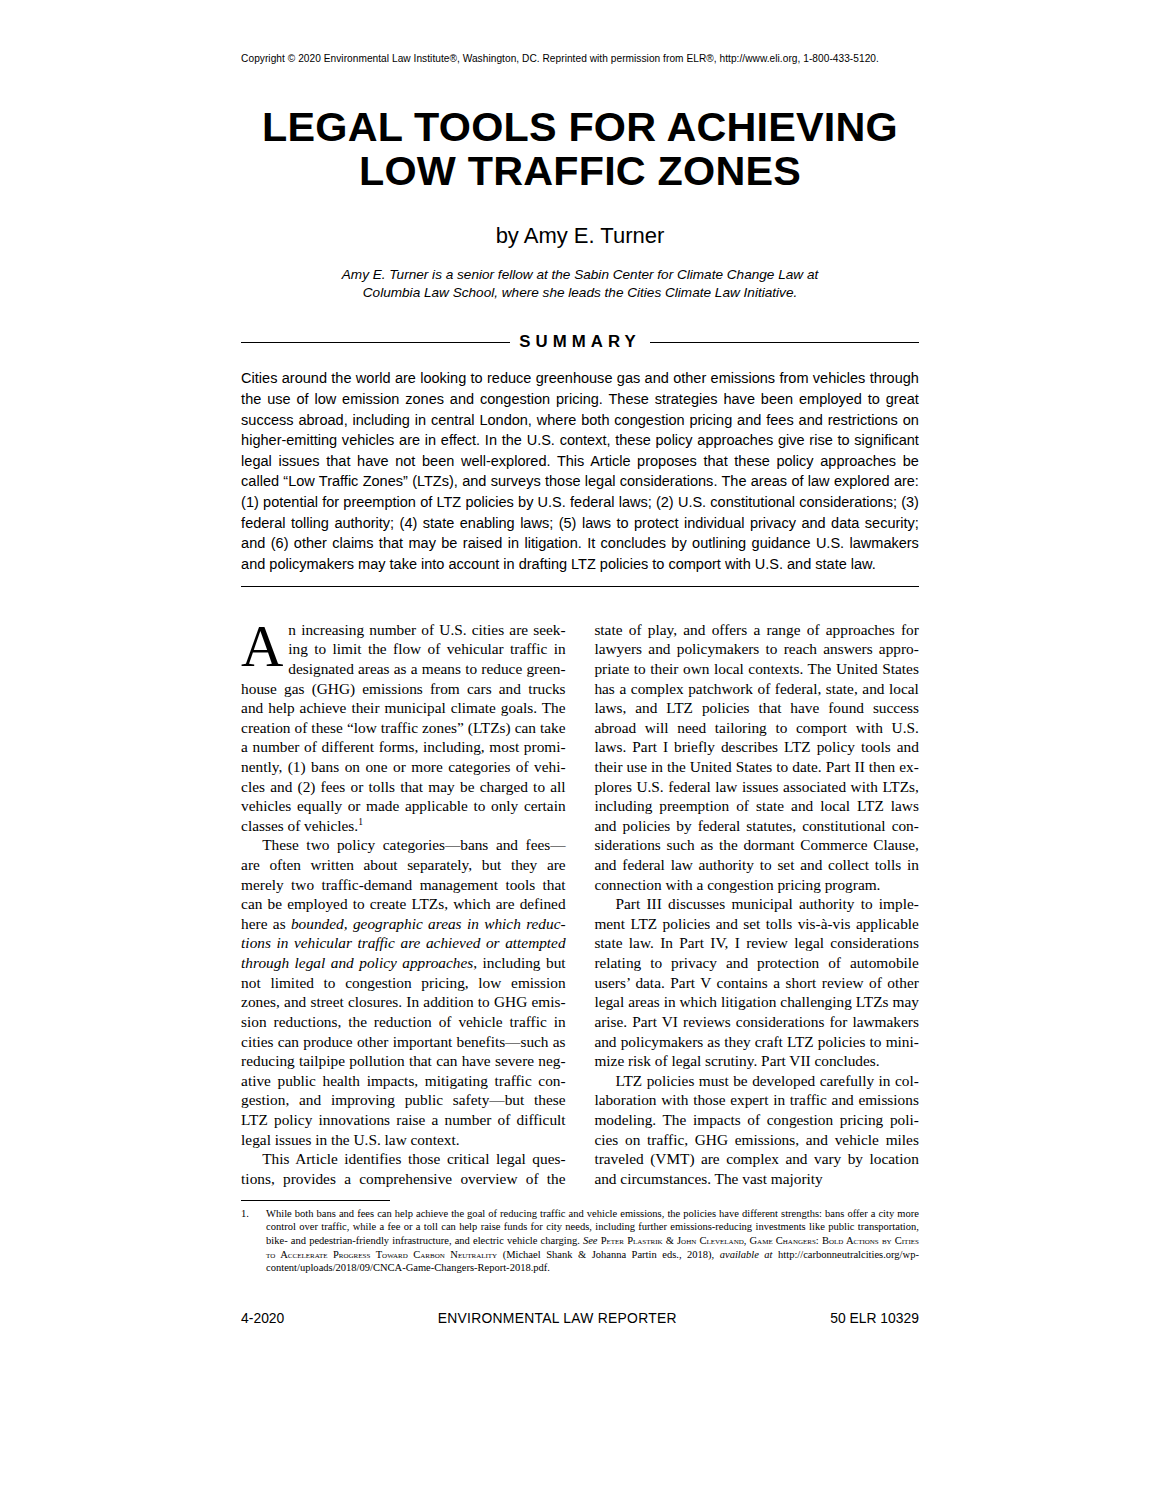Copyright © 2020 Environmental Law Institute®, Washington, DC. Reprinted with permission from ELR®, http://www.eli.org, 1-800-433-5120.
Legal Tools for Achieving
Low Traffic Zones
by Amy E. Turner
Amy E. Turner is a senior fellow at the Sabin Center for Climate Change Law at Columbia Law School, where she leads the Cities Climate Law Initiative.
SUMMARY
Cities around the world are looking to reduce greenhouse gas and other emissions from vehicles through the use of low emission zones and congestion pricing. These strategies have been employed to great success abroad, including in central London, where both congestion pricing and fees and restrictions on higher-emitting vehicles are in effect. In the U.S. context, these policy approaches give rise to significant legal issues that have not been well-explored. This Article proposes that these policy approaches be called “Low Traffic Zones” (LTZs), and surveys those legal considerations. The areas of law explored are: (1) potential for preemption of LTZ policies by U.S. federal laws; (2) U.S. constitutional considerations; (3) federal tolling authority; (4) state enabling laws; (5) laws to protect individual privacy and data security; and (6) other claims that may be raised in litigation. It concludes by outlining guidance U.S. lawmakers and policymakers may take into account in drafting LTZ policies to comport with U.S. and state law.
An increasing number of U.S. cities are seeking to limit the flow of vehicular traffic in designated areas as a means to reduce greenhouse gas (GHG) emissions from cars and trucks and help achieve their municipal climate goals. The creation of these “low traffic zones” (LTZs) can take a number of different forms, including, most prominently, (1) bans on one or more categories of vehicles and (2) fees or tolls that may be charged to all vehicles equally or made applicable to only certain classes of vehicles.1
These two policy categories—bans and fees—are often written about separately, but they are merely two traffic-demand management tools that can be employed to create LTZs, which are defined here as bounded, geographic areas in which reductions in vehicular traffic are achieved or attempted through legal and policy approaches, including but not limited to congestion pricing, low emission zones, and street closures. In addition to GHG emission reductions, the reduction of vehicle traffic in cities can produce other important benefits—such as reducing tailpipe pollution that can have severe negative public health impacts, mitigating traffic congestion, and improving public safety—but these LTZ policy innovations raise a number of difficult legal issues in the U.S. law context.
This Article identifies those critical legal questions, provides a comprehensive overview of the state of play, and offers a range of approaches for lawyers and policymakers to reach answers appropriate to their own local contexts. The United States has a complex patchwork of federal, state, and local laws, and LTZ policies that have found success abroad will need tailoring to comport with U.S. laws. Part I briefly describes LTZ policy tools and their use in the United States to date. Part II then explores U.S. federal law issues associated with LTZs, including preemption of state and local LTZ laws and policies by federal statutes, constitutional considerations such as the dormant Commerce Clause, and federal law authority to set and collect tolls in connection with a congestion pricing program.
Part III discusses municipal authority to implement LTZ policies and set tolls vis-à-vis applicable state law. In Part IV, I review legal considerations relating to privacy and protection of automobile users’ data. Part V contains a short review of other legal areas in which litigation challenging LTZs may arise. Part VI reviews considerations for lawmakers and policymakers as they craft LTZ policies to minimize risk of legal scrutiny. Part VII concludes.
LTZ policies must be developed carefully in collaboration with those expert in traffic and emissions modeling. The impacts of congestion pricing policies on traffic, GHG emissions, and vehicle miles traveled (VMT) are complex and vary by location and circumstances. The vast majority
1.
While both bans and fees can help achieve the goal of reducing traffic and vehicle emissions, the policies have different strengths: bans offer a city more control over traffic, while a fee or a toll can help raise funds for city needs, including further emissions-reducing investments like public transportation, bike- and pedestrian-friendly infrastructure, and electric vehicle charging. See Peter Plastrik & John Cleveland, Game Changers: Bold Actions by Cities to Accelerate Progress Toward Carbon Neutrality (Michael Shank & Johanna Partin eds., 2018), available at http://carbonneutralcities.org/wp-content/uploads/2018/09/CNCA-Game-Changers-Report-2018.pdf.
4-2020
ENVIRONMENTAL LAW REPORTER
50 ELR 10329